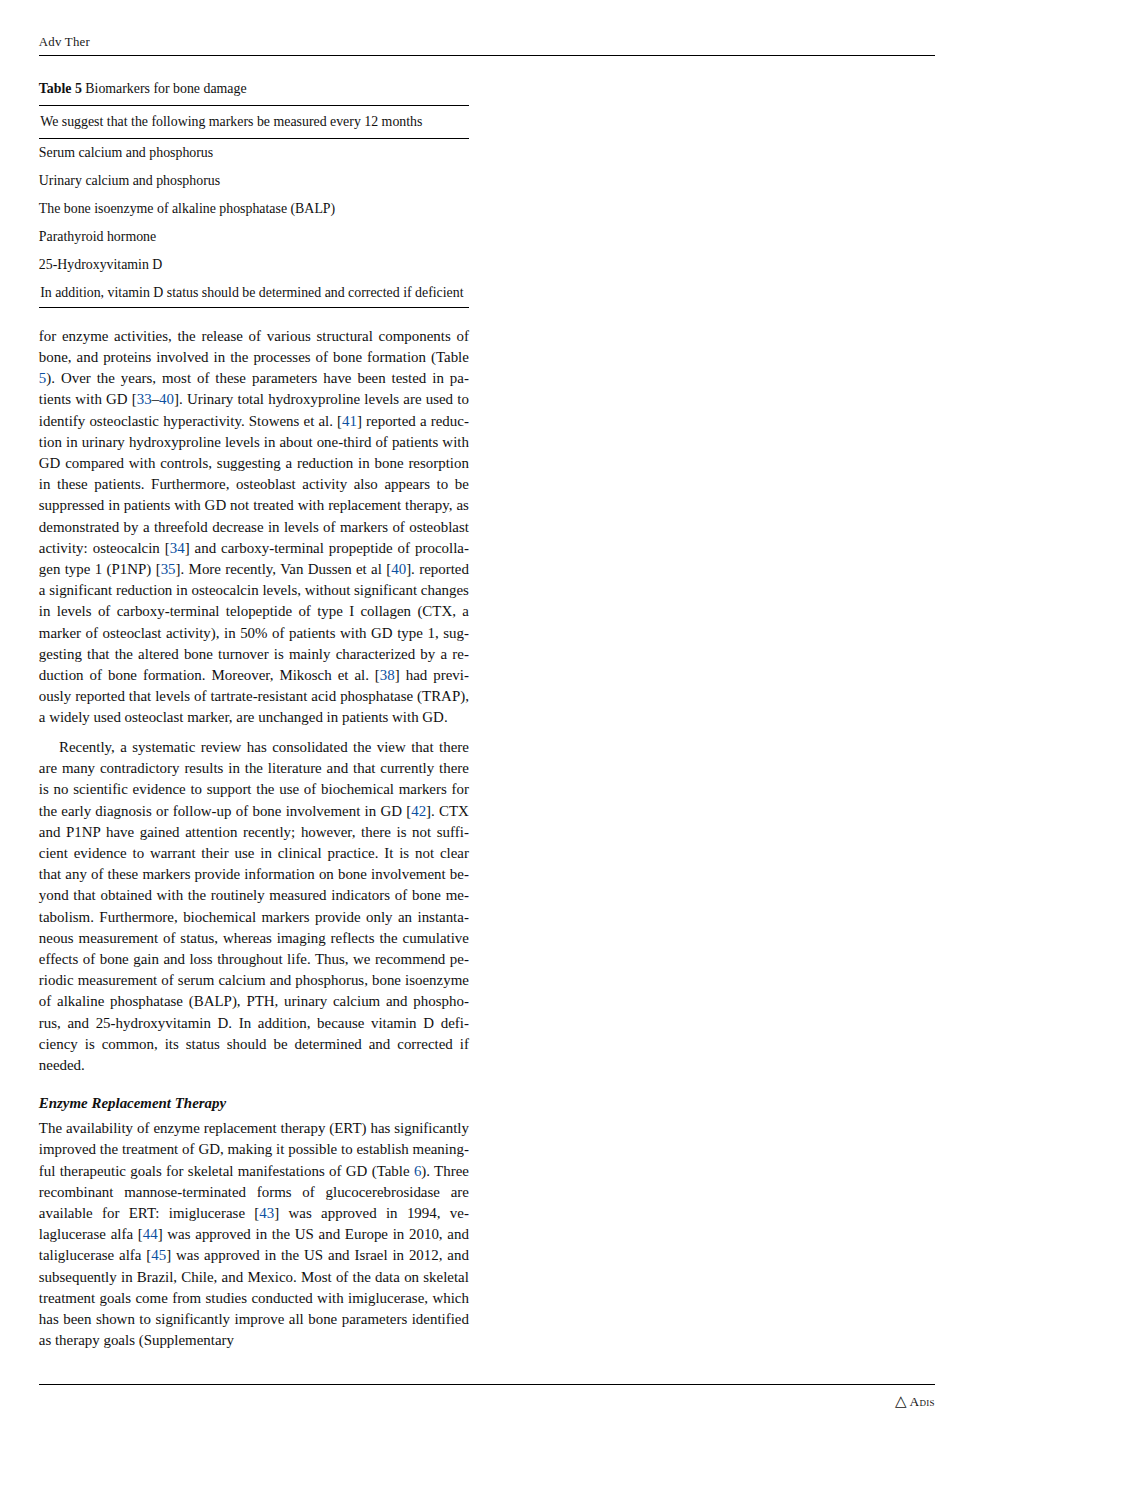Adv Ther
Table 5 Biomarkers for bone damage
| We suggest that the following markers be measured every 12 months |
| --- |
| Serum calcium and phosphorus |
| Urinary calcium and phosphorus |
| The bone isoenzyme of alkaline phosphatase (BALP) |
| Parathyroid hormone |
| 25-Hydroxyvitamin D |
| In addition, vitamin D status should be determined and corrected if deficient |
for enzyme activities, the release of various structural components of bone, and proteins involved in the processes of bone formation (Table 5). Over the years, most of these parameters have been tested in patients with GD [33–40]. Urinary total hydroxyproline levels are used to identify osteoclastic hyperactivity. Stowens et al. [41] reported a reduction in urinary hydroxyproline levels in about one-third of patients with GD compared with controls, suggesting a reduction in bone resorption in these patients. Furthermore, osteoblast activity also appears to be suppressed in patients with GD not treated with replacement therapy, as demonstrated by a threefold decrease in levels of markers of osteoblast activity: osteocalcin [34] and carboxy-terminal propeptide of procollagen type 1 (P1NP) [35]. More recently, Van Dussen et al [40]. reported a significant reduction in osteocalcin levels, without significant changes in levels of carboxy-terminal telopeptide of type I collagen (CTX, a marker of osteoclast activity), in 50% of patients with GD type 1, suggesting that the altered bone turnover is mainly characterized by a reduction of bone formation. Moreover, Mikosch et al. [38] had previously reported that levels of tartrate-resistant acid phosphatase (TRAP), a widely used osteoclast marker, are unchanged in patients with GD.
Recently, a systematic review has consolidated the view that there are many contradictory results in the literature and that currently there is no scientific evidence to support the use of biochemical markers for the early diagnosis or follow-up of bone involvement in GD [42]. CTX and P1NP have gained attention recently; however, there is not sufficient evidence to warrant their use in clinical practice. It is not clear that any of these markers provide information on bone involvement beyond that obtained with the routinely measured indicators of bone metabolism. Furthermore, biochemical markers provide only an instantaneous measurement of status, whereas imaging reflects the cumulative effects of bone gain and loss throughout life. Thus, we recommend periodic measurement of serum calcium and phosphorus, bone isoenzyme of alkaline phosphatase (BALP), PTH, urinary calcium and phosphorus, and 25-hydroxyvitamin D. In addition, because vitamin D deficiency is common, its status should be determined and corrected if needed.
Enzyme Replacement Therapy
The availability of enzyme replacement therapy (ERT) has significantly improved the treatment of GD, making it possible to establish meaningful therapeutic goals for skeletal manifestations of GD (Table 6). Three recombinant mannose-terminated forms of glucocerebrosidase are available for ERT: imiglucerase [43] was approved in 1994, velaglucerase alfa [44] was approved in the US and Europe in 2010, and taliglucerase alfa [45] was approved in the US and Israel in 2012, and subsequently in Brazil, Chile, and Mexico. Most of the data on skeletal treatment goals come from studies conducted with imiglucerase, which has been shown to significantly improve all bone parameters identified as therapy goals (Supplementary
△Adis